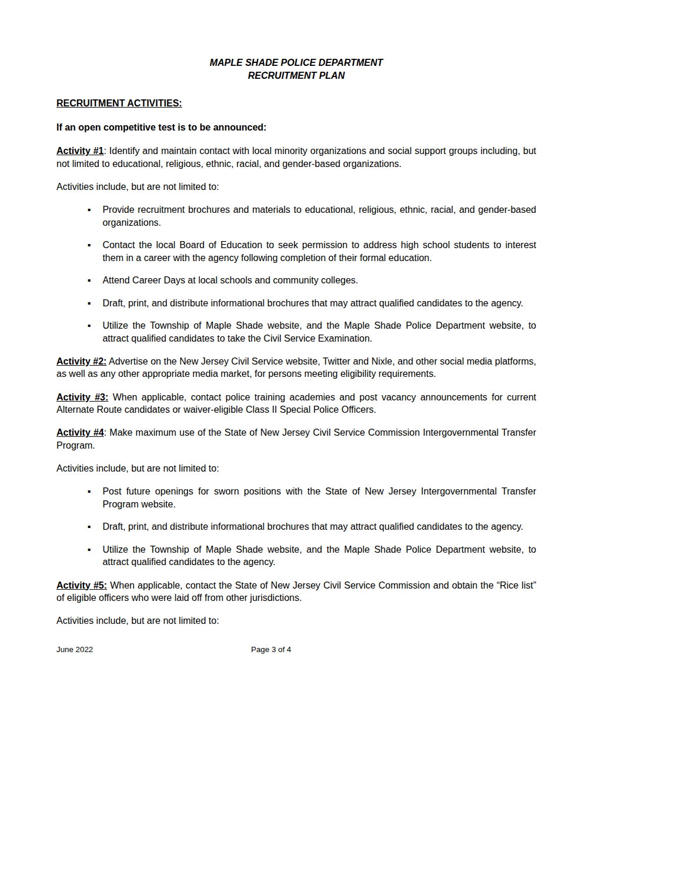MAPLE SHADE POLICE DEPARTMENT RECRUITMENT PLAN
RECRUITMENT ACTIVITIES:
If an open competitive test is to be announced:
Activity #1: Identify and maintain contact with local minority organizations and social support groups including, but not limited to educational, religious, ethnic, racial, and gender-based organizations.
Activities include, but are not limited to:
Provide recruitment brochures and materials to educational, religious, ethnic, racial, and gender-based organizations.
Contact the local Board of Education to seek permission to address high school students to interest them in a career with the agency following completion of their formal education.
Attend Career Days at local schools and community colleges.
Draft, print, and distribute informational brochures that may attract qualified candidates to the agency.
Utilize the Township of Maple Shade website, and the Maple Shade Police Department website, to attract qualified candidates to take the Civil Service Examination.
Activity #2: Advertise on the New Jersey Civil Service website, Twitter and Nixle, and other social media platforms, as well as any other appropriate media market, for persons meeting eligibility requirements.
Activity #3: When applicable, contact police training academies and post vacancy announcements for current Alternate Route candidates or waiver-eligible Class II Special Police Officers.
Activity #4: Make maximum use of the State of New Jersey Civil Service Commission Intergovernmental Transfer Program.
Activities include, but are not limited to:
Post future openings for sworn positions with the State of New Jersey Intergovernmental Transfer Program website.
Draft, print, and distribute informational brochures that may attract qualified candidates to the agency.
Utilize the Township of Maple Shade website, and the Maple Shade Police Department website, to attract qualified candidates to the agency.
Activity #5: When applicable, contact the State of New Jersey Civil Service Commission and obtain the “Rice list” of eligible officers who were laid off from other jurisdictions.
Activities include, but are not limited to:
June 2022 Page 3 of 4